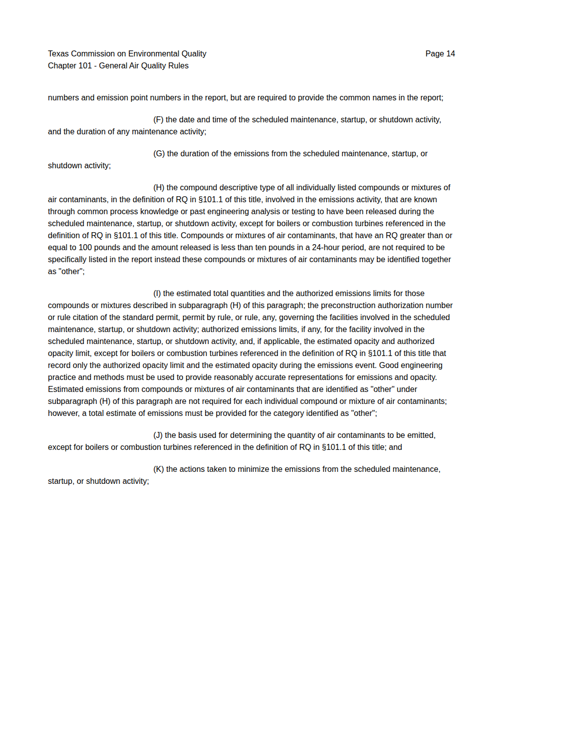Texas Commission on Environmental Quality
Page 14
Chapter 101 - General Air Quality Rules
numbers and emission point numbers in the report, but are required to provide the common names in the report;
(F) the date and time of the scheduled maintenance, startup, or shutdown activity, and the duration of any maintenance activity;
(G) the duration of the emissions from the scheduled maintenance, startup, or shutdown activity;
(H) the compound descriptive type of all individually listed compounds or mixtures of air contaminants, in the definition of RQ in §101.1 of this title, involved in the emissions activity, that are known through common process knowledge or past engineering analysis or testing to have been released during the scheduled maintenance, startup, or shutdown activity, except for boilers or combustion turbines referenced in the definition of RQ in §101.1 of this title. Compounds or mixtures of air contaminants, that have an RQ greater than or equal to 100 pounds and the amount released is less than ten pounds in a 24-hour period, are not required to be specifically listed in the report instead these compounds or mixtures of air contaminants may be identified together as "other";
(I) the estimated total quantities and the authorized emissions limits for those compounds or mixtures described in subparagraph (H) of this paragraph; the preconstruction authorization number or rule citation of the standard permit, permit by rule, or rule, any, governing the facilities involved in the scheduled maintenance, startup, or shutdown activity; authorized emissions limits, if any, for the facility involved in the scheduled maintenance, startup, or shutdown activity, and, if applicable, the estimated opacity and authorized opacity limit, except for boilers or combustion turbines referenced in the definition of RQ in §101.1 of this title that record only the authorized opacity limit and the estimated opacity during the emissions event. Good engineering practice and methods must be used to provide reasonably accurate representations for emissions and opacity. Estimated emissions from compounds or mixtures of air contaminants that are identified as "other" under subparagraph (H) of this paragraph are not required for each individual compound or mixture of air contaminants; however, a total estimate of emissions must be provided for the category identified as "other";
(J) the basis used for determining the quantity of air contaminants to be emitted, except for boilers or combustion turbines referenced in the definition of RQ in §101.1 of this title; and
(K) the actions taken to minimize the emissions from the scheduled maintenance, startup, or shutdown activity;